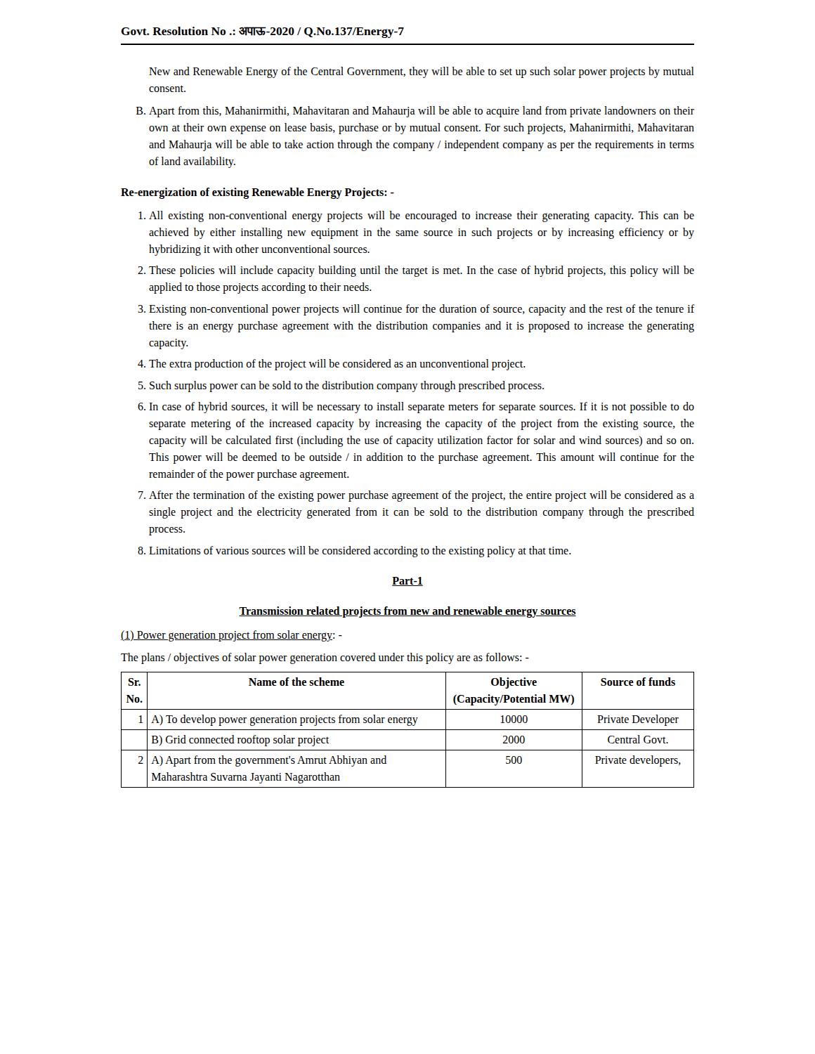Govt. Resolution No .: अपाऊ-2020 / Q.No.137/Energy-7
New and Renewable Energy of the Central Government, they will be able to set up such solar power projects by mutual consent.
Apart from this, Mahanirmithi, Mahavitaran and Mahaurja will be able to acquire land from private landowners on their own at their own expense on lease basis, purchase or by mutual consent. For such projects, Mahanirmithi, Mahavitaran and Mahaurja will be able to take action through the company / independent company as per the requirements in terms of land availability.
Re-energization of existing Renewable Energy Projects: -
All existing non-conventional energy projects will be encouraged to increase their generating capacity. This can be achieved by either installing new equipment in the same source in such projects or by increasing efficiency or by hybridizing it with other unconventional sources.
These policies will include capacity building until the target is met. In the case of hybrid projects, this policy will be applied to those projects according to their needs.
Existing non-conventional power projects will continue for the duration of source, capacity and the rest of the tenure if there is an energy purchase agreement with the distribution companies and it is proposed to increase the generating capacity.
The extra production of the project will be considered as an unconventional project.
Such surplus power can be sold to the distribution company through prescribed process.
In case of hybrid sources, it will be necessary to install separate meters for separate sources. If it is not possible to do separate metering of the increased capacity by increasing the capacity of the project from the existing source, the capacity will be calculated first (including the use of capacity utilization factor for solar and wind sources) and so on. This power will be deemed to be outside / in addition to the purchase agreement. This amount will continue for the remainder of the power purchase agreement.
After the termination of the existing power purchase agreement of the project, the entire project will be considered as a single project and the electricity generated from it can be sold to the distribution company through the prescribed process.
Limitations of various sources will be considered according to the existing policy at that time.
Part-1
Transmission related projects from new and renewable energy sources
(1) Power generation project from solar energy: -
The plans / objectives of solar power generation covered under this policy are as follows: -
| Sr. No. | Name of the scheme | Objective (Capacity/Potential MW) | Source of funds |
| --- | --- | --- | --- |
| 1 | A) To develop power generation projects from solar energy | 10000 | Private Developer |
| | B) Grid connected rooftop solar project | 2000 | Central Govt. |
| 2 | A) Apart from the government's Amrut Abhiyan and Maharashtra Suvarna Jayanti Nagarotthan | 500 | Private developers, |